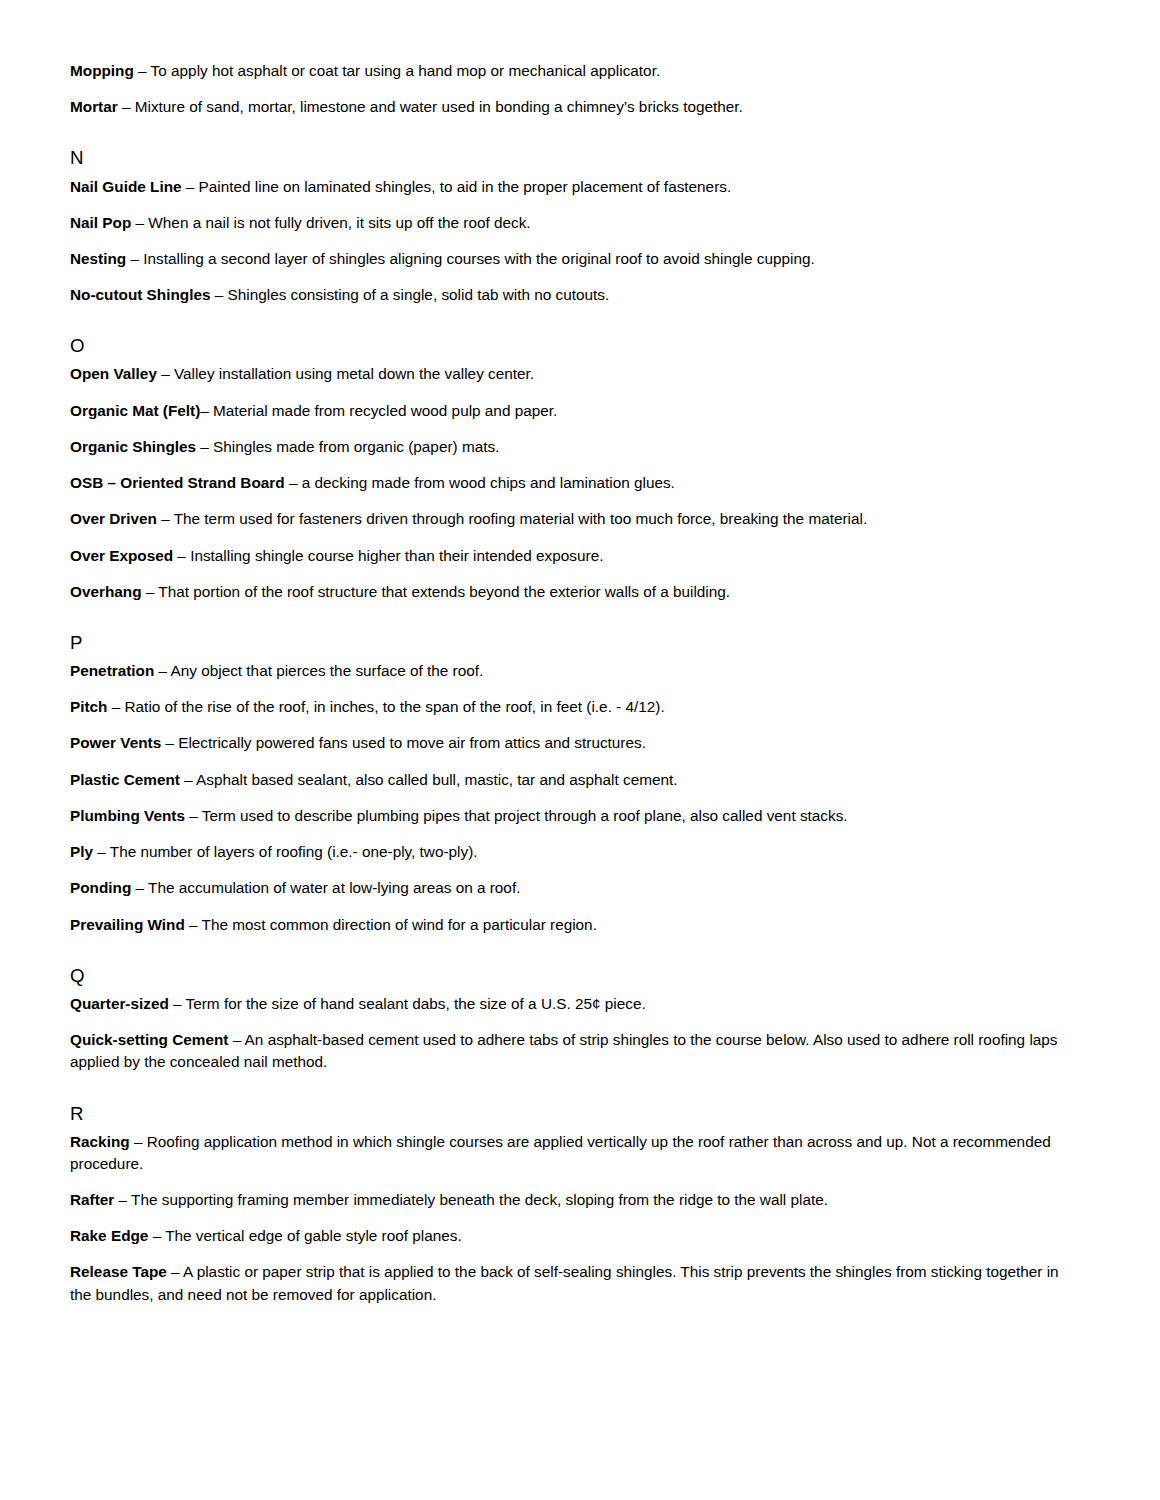Mopping – To apply hot asphalt or coat tar using a hand mop or mechanical applicator.
Mortar – Mixture of sand, mortar, limestone and water used in bonding a chimney’s bricks together.
N
Nail Guide Line – Painted line on laminated shingles, to aid in the proper placement of fasteners.
Nail Pop – When a nail is not fully driven, it sits up off the roof deck.
Nesting – Installing a second layer of shingles aligning courses with the original roof to avoid shingle cupping.
No-cutout Shingles – Shingles consisting of a single, solid tab with no cutouts.
O
Open Valley – Valley installation using metal down the valley center.
Organic Mat (Felt)– Material made from recycled wood pulp and paper.
Organic Shingles – Shingles made from organic (paper) mats.
OSB – Oriented Strand Board – a decking made from wood chips and lamination glues.
Over Driven – The term used for fasteners driven through roofing material with too much force, breaking the material.
Over Exposed – Installing shingle course higher than their intended exposure.
Overhang – That portion of the roof structure that extends beyond the exterior walls of a building.
P
Penetration – Any object that pierces the surface of the roof.
Pitch – Ratio of the rise of the roof, in inches, to the span of the roof, in feet (i.e. - 4/12).
Power Vents – Electrically powered fans used to move air from attics and structures.
Plastic Cement – Asphalt based sealant, also called bull, mastic, tar and asphalt cement.
Plumbing Vents – Term used to describe plumbing pipes that project through a roof plane, also called vent stacks.
Ply – The number of layers of roofing (i.e.- one-ply, two-ply).
Ponding – The accumulation of water at low-lying areas on a roof.
Prevailing Wind – The most common direction of wind for a particular region.
Q
Quarter-sized – Term for the size of hand sealant dabs, the size of a U.S. 25¢ piece.
Quick-setting Cement – An asphalt-based cement used to adhere tabs of strip shingles to the course below. Also used to adhere roll roofing laps applied by the concealed nail method.
R
Racking – Roofing application method in which shingle courses are applied vertically up the roof rather than across and up. Not a recommended procedure.
Rafter – The supporting framing member immediately beneath the deck, sloping from the ridge to the wall plate.
Rake Edge – The vertical edge of gable style roof planes.
Release Tape – A plastic or paper strip that is applied to the back of self-sealing shingles. This strip prevents the shingles from sticking together in the bundles, and need not be removed for application.